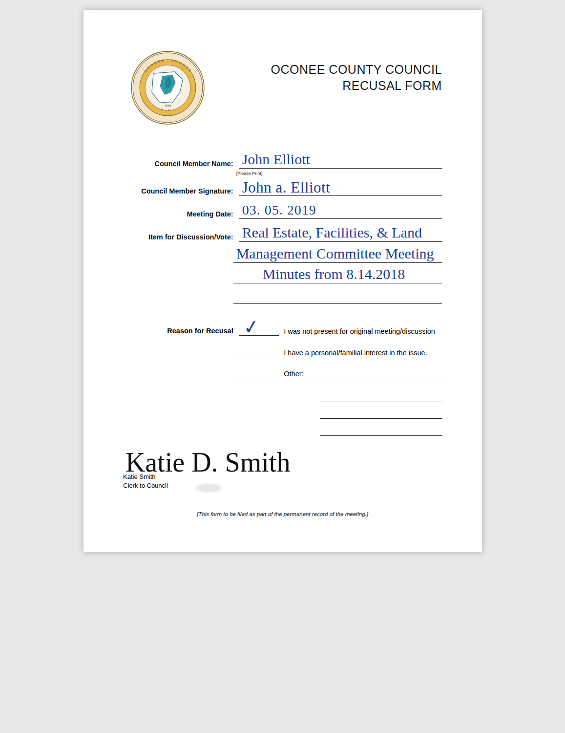O C O N E E · C O U N T Y S . C . 1868
OCONEE COUNTY COUNCIL
RECUSAL FORM
Council Member Name:
John Elliott
[Please Print]
Council Member Signature:
John a. Elliott
Meeting Date:
03. 05. 2019
Item for Discussion/Vote:
Real Estate, Facilities, & Land
Management Committee Meeting
Minutes from 8.14.2018
Reason for Recusal
✓
I was not present for original meeting/discussion
I have a personal/familial interest in the issue.
Other:
Katie D. Smith
Katie Smith
Clerk to Council
[This form to be filed as part of the permanent record of the meeting.]